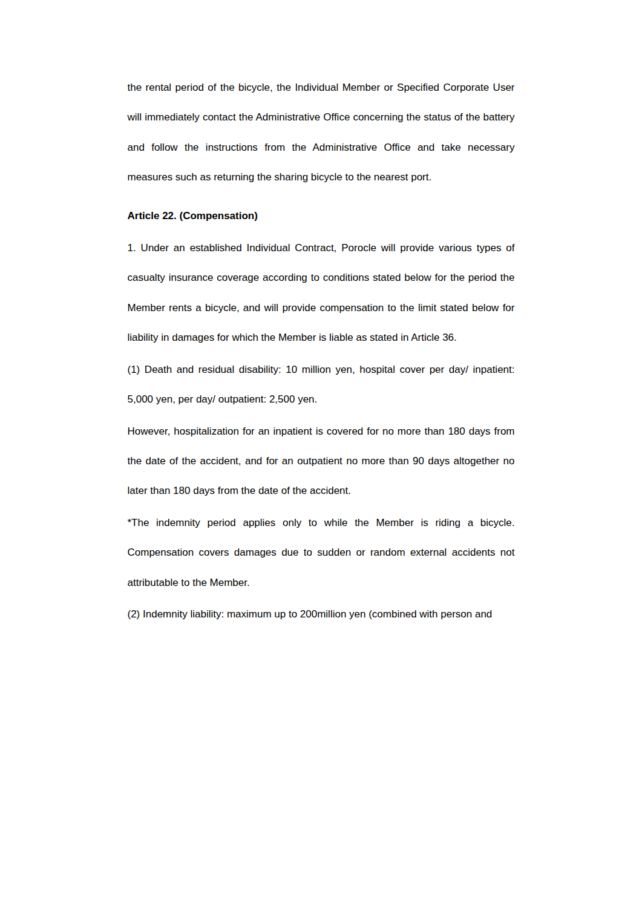the rental period of the bicycle, the Individual Member or Specified Corporate User will immediately contact the Administrative Office concerning the status of the battery and follow the instructions from the Administrative Office and take necessary measures such as returning the sharing bicycle to the nearest port.
Article 22. (Compensation)
1. Under an established Individual Contract, Porocle will provide various types of casualty insurance coverage according to conditions stated below for the period the Member rents a bicycle, and will provide compensation to the limit stated below for liability in damages for which the Member is liable as stated in Article 36.
(1) Death and residual disability: 10 million yen, hospital cover per day/ inpatient: 5,000 yen, per day/ outpatient: 2,500 yen.
However, hospitalization for an inpatient is covered for no more than 180 days from the date of the accident, and for an outpatient no more than 90 days altogether no later than 180 days from the date of the accident.
*The indemnity period applies only to while the Member is riding a bicycle. Compensation covers damages due to sudden or random external accidents not attributable to the Member.
(2) Indemnity liability: maximum up to 200million yen (combined with person and